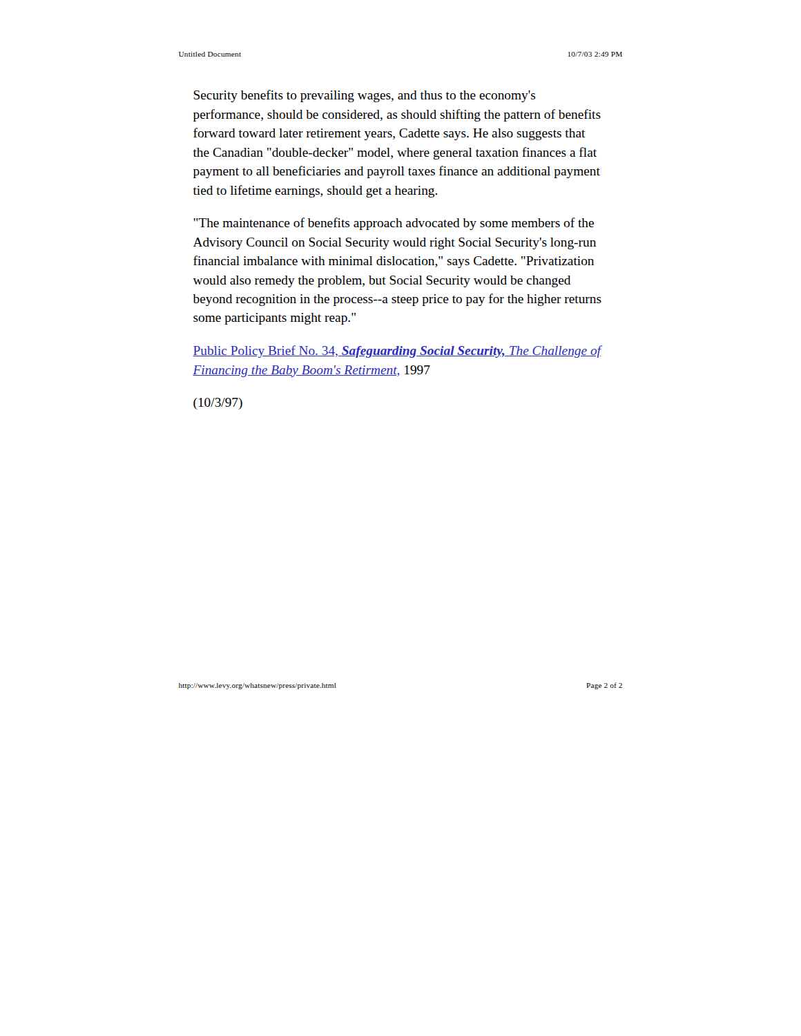Untitled Document
10/7/03 2:49 PM
Security benefits to prevailing wages, and thus to the economy's performance, should be considered, as should shifting the pattern of benefits forward toward later retirement years, Cadette says. He also suggests that the Canadian "double-decker" model, where general taxation finances a flat payment to all beneficiaries and payroll taxes finance an additional payment tied to lifetime earnings, should get a hearing.
"The maintenance of benefits approach advocated by some members of the Advisory Council on Social Security would right Social Security's long-run financial imbalance with minimal dislocation," says Cadette. "Privatization would also remedy the problem, but Social Security would be changed beyond recognition in the process--a steep price to pay for the higher returns some participants might reap."
Public Policy Brief No. 34, Safeguarding Social Security, The Challenge of Financing the Baby Boom's Retirment, 1997
(10/3/97)
http://www.levy.org/whatsnew/press/private.html
Page 2 of 2